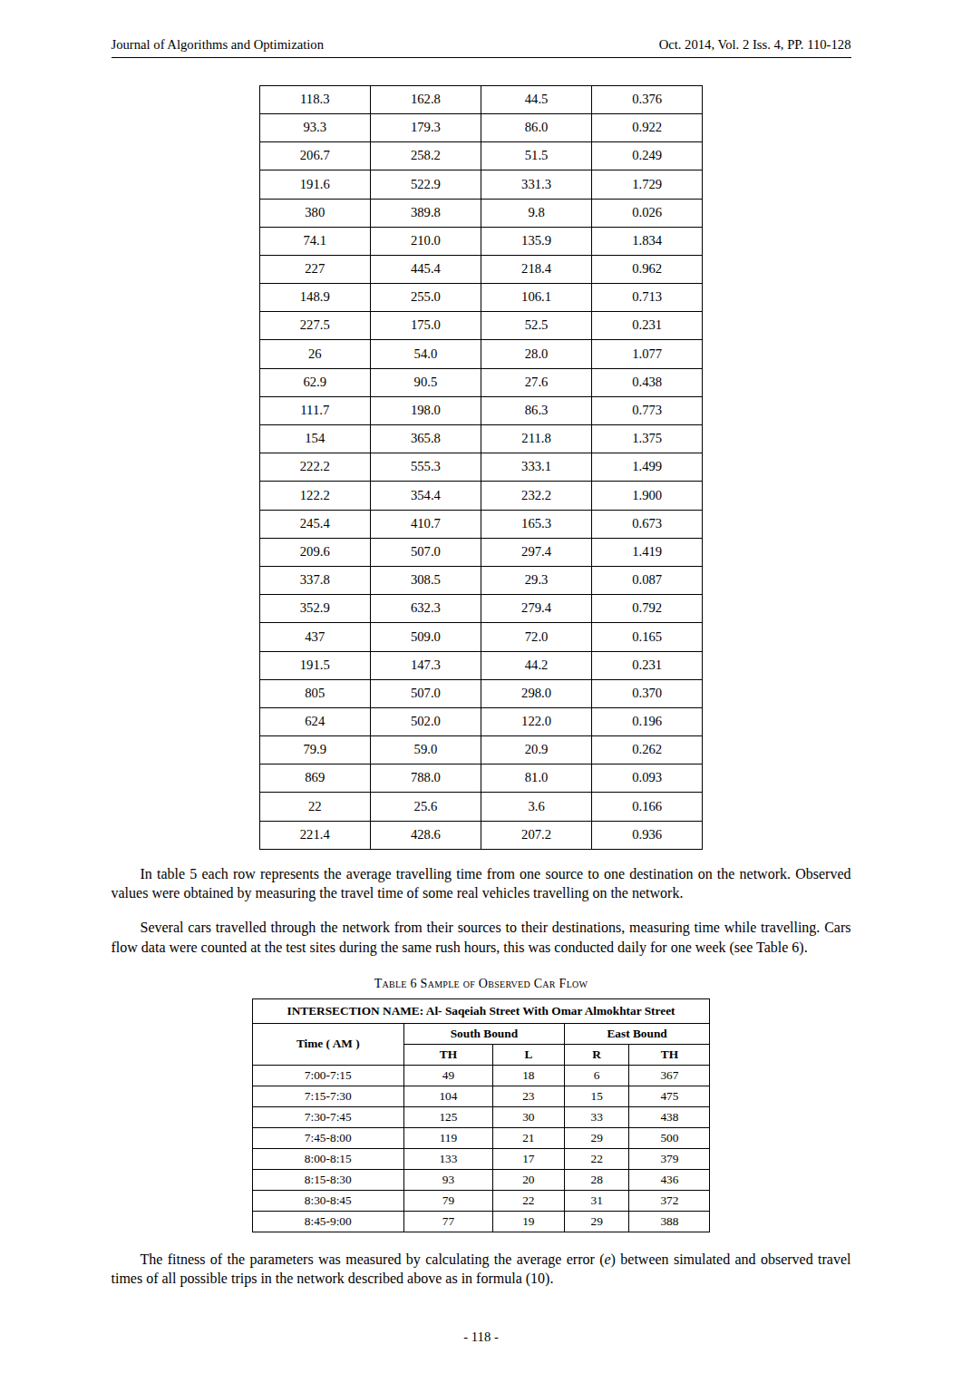Journal of Algorithms and Optimization Oct. 2014, Vol. 2 Iss. 4, PP. 110-128
| 118.3 | 162.8 | 44.5 | 0.376 |
| 93.3 | 179.3 | 86.0 | 0.922 |
| 206.7 | 258.2 | 51.5 | 0.249 |
| 191.6 | 522.9 | 331.3 | 1.729 |
| 380 | 389.8 | 9.8 | 0.026 |
| 74.1 | 210.0 | 135.9 | 1.834 |
| 227 | 445.4 | 218.4 | 0.962 |
| 148.9 | 255.0 | 106.1 | 0.713 |
| 227.5 | 175.0 | 52.5 | 0.231 |
| 26 | 54.0 | 28.0 | 1.077 |
| 62.9 | 90.5 | 27.6 | 0.438 |
| 111.7 | 198.0 | 86.3 | 0.773 |
| 154 | 365.8 | 211.8 | 1.375 |
| 222.2 | 555.3 | 333.1 | 1.499 |
| 122.2 | 354.4 | 232.2 | 1.900 |
| 245.4 | 410.7 | 165.3 | 0.673 |
| 209.6 | 507.0 | 297.4 | 1.419 |
| 337.8 | 308.5 | 29.3 | 0.087 |
| 352.9 | 632.3 | 279.4 | 0.792 |
| 437 | 509.0 | 72.0 | 0.165 |
| 191.5 | 147.3 | 44.2 | 0.231 |
| 805 | 507.0 | 298.0 | 0.370 |
| 624 | 502.0 | 122.0 | 0.196 |
| 79.9 | 59.0 | 20.9 | 0.262 |
| 869 | 788.0 | 81.0 | 0.093 |
| 22 | 25.6 | 3.6 | 0.166 |
| 221.4 | 428.6 | 207.2 | 0.936 |
In table 5 each row represents the average travelling time from one source to one destination on the network. Observed values were obtained by measuring the travel time of some real vehicles travelling on the network.
Several cars travelled through the network from their sources to their destinations, measuring time while travelling. Cars flow data were counted at the test sites during the same rush hours, this was conducted daily for one week (see Table 6).
Table 6 Sample of Observed Car Flow
INTERSECTION NAME: Al- Saqeiah Street With Omar Almokhtar Street
| Time ( AM ) | South Bound | East Bound |
| --- | --- | --- |
| TH | L | R | TH |
| 7:00-7:15 | 49 | 18 | 6 | 367 |
| 7:15-7:30 | 104 | 23 | 15 | 475 |
| 7:30-7:45 | 125 | 30 | 33 | 438 |
| 7:45-8:00 | 119 | 21 | 29 | 500 |
| 8:00-8:15 | 133 | 17 | 22 | 379 |
| 8:15-8:30 | 93 | 20 | 28 | 436 |
| 8:30-8:45 | 79 | 22 | 31 | 372 |
| 8:45-9:00 | 77 | 19 | 29 | 388 |
The fitness of the parameters was measured by calculating the average error (e) between simulated and observed travel times of all possible trips in the network described above as in formula (10).
- 118 -